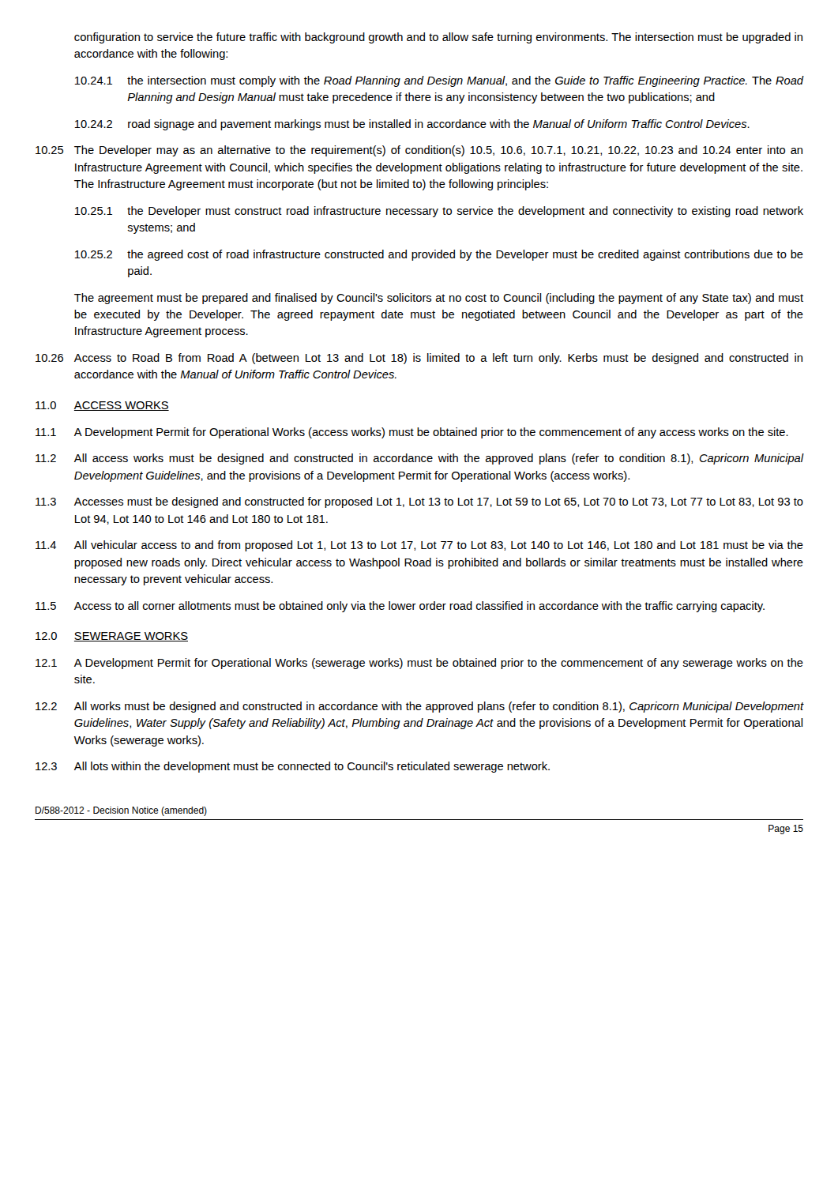configuration to service the future traffic with background growth and to allow safe turning environments. The intersection must be upgraded in accordance with the following:
10.24.1
the intersection must comply with the Road Planning and Design Manual, and the Guide to Traffic Engineering Practice. The Road Planning and Design Manual must take precedence if there is any inconsistency between the two publications; and
10.24.2
road signage and pavement markings must be installed in accordance with the Manual of Uniform Traffic Control Devices.
10.25
The Developer may as an alternative to the requirement(s) of condition(s) 10.5, 10.6, 10.7.1, 10.21, 10.22, 10.23 and 10.24 enter into an Infrastructure Agreement with Council, which specifies the development obligations relating to infrastructure for future development of the site. The Infrastructure Agreement must incorporate (but not be limited to) the following principles:
10.25.1
the Developer must construct road infrastructure necessary to service the development and connectivity to existing road network systems; and
10.25.2
the agreed cost of road infrastructure constructed and provided by the Developer must be credited against contributions due to be paid.
The agreement must be prepared and finalised by Council's solicitors at no cost to Council (including the payment of any State tax) and must be executed by the Developer. The agreed repayment date must be negotiated between Council and the Developer as part of the Infrastructure Agreement process.
10.26
Access to Road B from Road A (between Lot 13 and Lot 18) is limited to a left turn only. Kerbs must be designed and constructed in accordance with the Manual of Uniform Traffic Control Devices.
11.0
ACCESS WORKS
11.1
A Development Permit for Operational Works (access works) must be obtained prior to the commencement of any access works on the site.
11.2
All access works must be designed and constructed in accordance with the approved plans (refer to condition 8.1), Capricorn Municipal Development Guidelines, and the provisions of a Development Permit for Operational Works (access works).
11.3
Accesses must be designed and constructed for proposed Lot 1, Lot 13 to Lot 17, Lot 59 to Lot 65, Lot 70 to Lot 73, Lot 77 to Lot 83, Lot 93 to Lot 94, Lot 140 to Lot 146 and Lot 180 to Lot 181.
11.4
All vehicular access to and from proposed Lot 1, Lot 13 to Lot 17, Lot 77 to Lot 83, Lot 140 to Lot 146, Lot 180 and Lot 181 must be via the proposed new roads only. Direct vehicular access to Washpool Road is prohibited and bollards or similar treatments must be installed where necessary to prevent vehicular access.
11.5
Access to all corner allotments must be obtained only via the lower order road classified in accordance with the traffic carrying capacity.
12.0
SEWERAGE WORKS
12.1
A Development Permit for Operational Works (sewerage works) must be obtained prior to the commencement of any sewerage works on the site.
12.2
All works must be designed and constructed in accordance with the approved plans (refer to condition 8.1), Capricorn Municipal Development Guidelines, Water Supply (Safety and Reliability) Act, Plumbing and Drainage Act and the provisions of a Development Permit for Operational Works (sewerage works).
12.3
All lots within the development must be connected to Council's reticulated sewerage network.
D/588-2012 - Decision Notice (amended)
Page 15